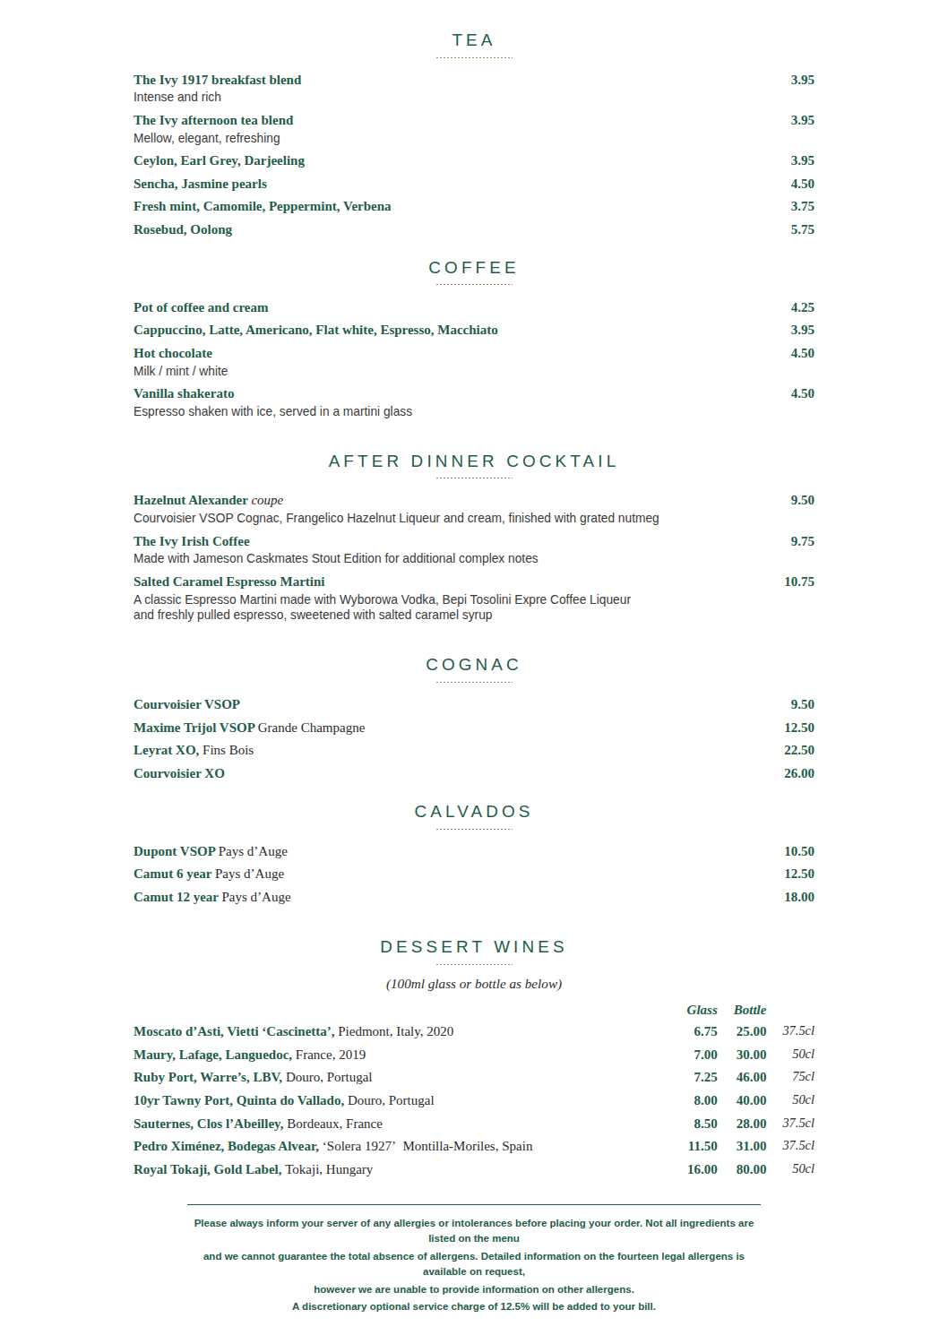Tea
| The Ivy 1917 breakfast blend Intense and rich | 3.95 |
| The Ivy afternoon tea blend Mellow, elegant, refreshing | 3.95 |
| Ceylon, Earl Grey, Darjeeling | 3.95 |
| Sencha, Jasmine pearls | 4.50 |
| Fresh mint, Camomile, Peppermint, Verbena | 3.75 |
| Rosebud, Oolong | 5.75 |
Coffee
| Pot of coffee and cream | 4.25 |
| Cappuccino, Latte, Americano, Flat white, Espresso, Macchiato | 3.95 |
| Hot chocolate Milk / mint / white | 4.50 |
| Vanilla shakerato Espresso shaken with ice, served in a martini glass | 4.50 |
After Dinner Cocktail
| Hazelnut Alexander coupe Courvoisier VSOP Cognac, Frangelico Hazelnut Liqueur and cream, finished with grated nutmeg | 9.50 |
| The Ivy Irish Coffee Made with Jameson Caskmates Stout Edition for additional complex notes | 9.75 |
| Salted Caramel Espresso Martini A classic Espresso Martini made with Wyborowa Vodka, Bepi Tosolini Expre Coffee Liqueur and freshly pulled espresso, sweetened with salted caramel syrup | 10.75 |
Cognac
| Courvoisier VSOP | 9.50 |
| Maxime Trijol VSOP Grande Champagne | 12.50 |
| Leyrat XO, Fins Bois | 22.50 |
| Courvoisier XO | 26.00 |
Calvados
| Dupont VSOP Pays d’Auge | 10.50 |
| Camut 6 year Pays d’Auge | 12.50 |
| Camut 12 year Pays d’Auge | 18.00 |
Dessert Wines
(100ml glass or bottle as below)
| | Glass | Bottle | |
| --- | --- | --- | --- |
| Moscato d’Asti, Vietti ‘Cascinetta’, Piedmont, Italy, 2020 | 6.75 | 25.00 | 37.5cl |
| Maury, Lafage, Languedoc, France, 2019 | 7.00 | 30.00 | 50cl |
| Ruby Port, Warre’s, LBV, Douro, Portugal | 7.25 | 46.00 | 75cl |
| 10yr Tawny Port, Quinta do Vallado, Douro, Portugal | 8.00 | 40.00 | 50cl |
| Sauternes, Clos l’Abeilley, Bordeaux, France | 8.50 | 28.00 | 37.5cl |
| Pedro Ximénez, Bodegas Alvear, ‘Solera 1927’ Montilla-Moriles, Spain | 11.50 | 31.00 | 37.5cl |
| Royal Tokaji, Gold Label, Tokaji, Hungary | 16.00 | 80.00 | 50cl |
Please always inform your server of any allergies or intolerances before placing your order. Not all ingredients are listed on the menu
and we cannot guarantee the total absence of allergens. Detailed information on the fourteen legal allergens is available on request,
however we are unable to provide information on other allergens.
A discretionary optional service charge of 12.5% will be added to your bill.